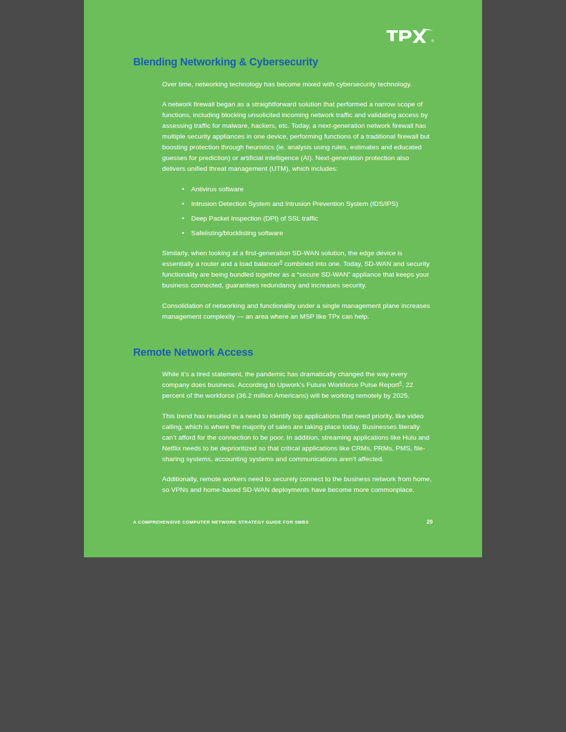R
Blending Networking & Cybersecurity
Over time, networking technology has become mixed with cybersecurity technology.
A network firewall began as a straightforward solution that performed a narrow scope of functions, including blocking unsolicited incoming network traffic and validating access by assessing traffic for malware, hackers, etc. Today, a next-generation network firewall has multiple security appliances in one device, performing functions of a traditional firewall but boosting protection through heuristics (ie. analysis using rules, estimates and educated guesses for prediction) or artificial intelligence (AI). Next-generation protection also delivers unified threat management (UTM), which includes:
Antivirus software
Intrusion Detection System and Intrusion Prevention System (IDS/IPS)
Deep Packet Inspection (DPI) of SSL traffic
Safelisting/blocklisting software
Similarly, when looking at a first-generation SD-WAN solution, the edge device is essentially a router and a load balancer5 combined into one. Today, SD-WAN and security functionality are being bundled together as a “secure SD-WAN” appliance that keeps your business connected, guarantees redundancy and increases security.
Consolidation of networking and functionality under a single management plane increases management complexity — an area where an MSP like TPx can help.
Remote Network Access
While it’s a tired statement, the pandemic has dramatically changed the way every company does business. According to Upwork’s Future Workforce Pulse Report6, 22 percent of the workforce (36.2 million Americans) will be working remotely by 2025.
This trend has resulted in a need to identify top applications that need priority, like video calling, which is where the majority of sales are taking place today. Businesses literally can’t afford for the connection to be poor. In addition, streaming applications like Hulu and Netflix needs to be deprioritized so that critical applications like CRMs, PRMs, PMS, file-sharing systems, accounting systems and communications aren’t affected.
Additionally, remote workers need to securely connect to the business network from home, so VPNs and home-based SD-WAN deployments have become more commonplace.
A Comprehensive Computer Network Strategy Guide for SMBs 20